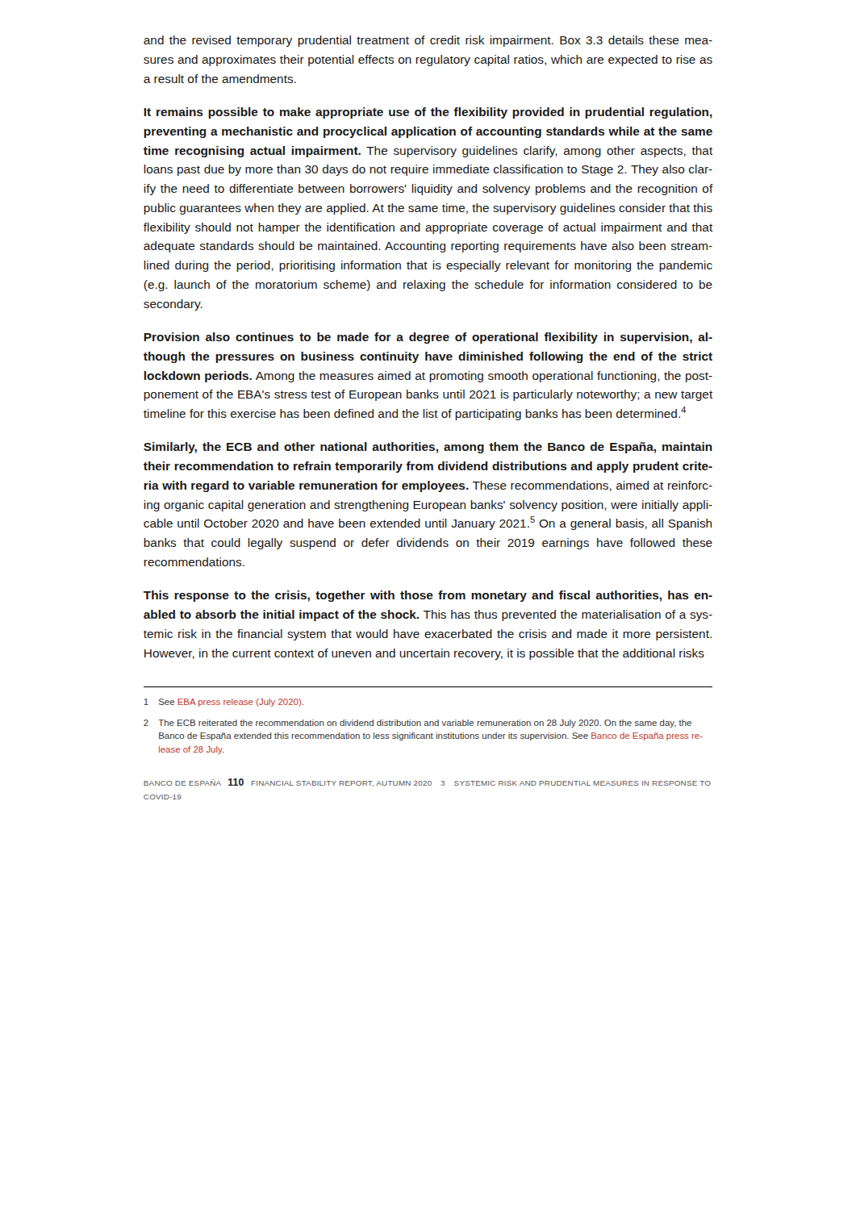and the revised temporary prudential treatment of credit risk impairment. Box 3.3 details these measures and approximates their potential effects on regulatory capital ratios, which are expected to rise as a result of the amendments.
It remains possible to make appropriate use of the flexibility provided in prudential regulation, preventing a mechanistic and procyclical application of accounting standards while at the same time recognising actual impairment. The supervisory guidelines clarify, among other aspects, that loans past due by more than 30 days do not require immediate classification to Stage 2. They also clarify the need to differentiate between borrowers' liquidity and solvency problems and the recognition of public guarantees when they are applied. At the same time, the supervisory guidelines consider that this flexibility should not hamper the identification and appropriate coverage of actual impairment and that adequate standards should be maintained. Accounting reporting requirements have also been streamlined during the period, prioritising information that is especially relevant for monitoring the pandemic (e.g. launch of the moratorium scheme) and relaxing the schedule for information considered to be secondary.
Provision also continues to be made for a degree of operational flexibility in supervision, although the pressures on business continuity have diminished following the end of the strict lockdown periods. Among the measures aimed at promoting smooth operational functioning, the postponement of the EBA's stress test of European banks until 2021 is particularly noteworthy; a new target timeline for this exercise has been defined and the list of participating banks has been determined.4
Similarly, the ECB and other national authorities, among them the Banco de España, maintain their recommendation to refrain temporarily from dividend distributions and apply prudent criteria with regard to variable remuneration for employees. These recommendations, aimed at reinforcing organic capital generation and strengthening European banks' solvency position, were initially applicable until October 2020 and have been extended until January 2021.5 On a general basis, all Spanish banks that could legally suspend or defer dividends on their 2019 earnings have followed these recommendations.
This response to the crisis, together with those from monetary and fiscal authorities, has enabled to absorb the initial impact of the shock. This has thus prevented the materialisation of a systemic risk in the financial system that would have exacerbated the crisis and made it more persistent. However, in the current context of uneven and uncertain recovery, it is possible that the additional risks
See EBA press release (July 2020).
The ECB reiterated the recommendation on dividend distribution and variable remuneration on 28 July 2020. On the same day, the Banco de España extended this recommendation to less significant institutions under its supervision. See Banco de España press release of 28 July.
Banco de España 110 Financial Stability Report, Autumn 2020 3 Systemic risk and prudential measures in response to Covid-19